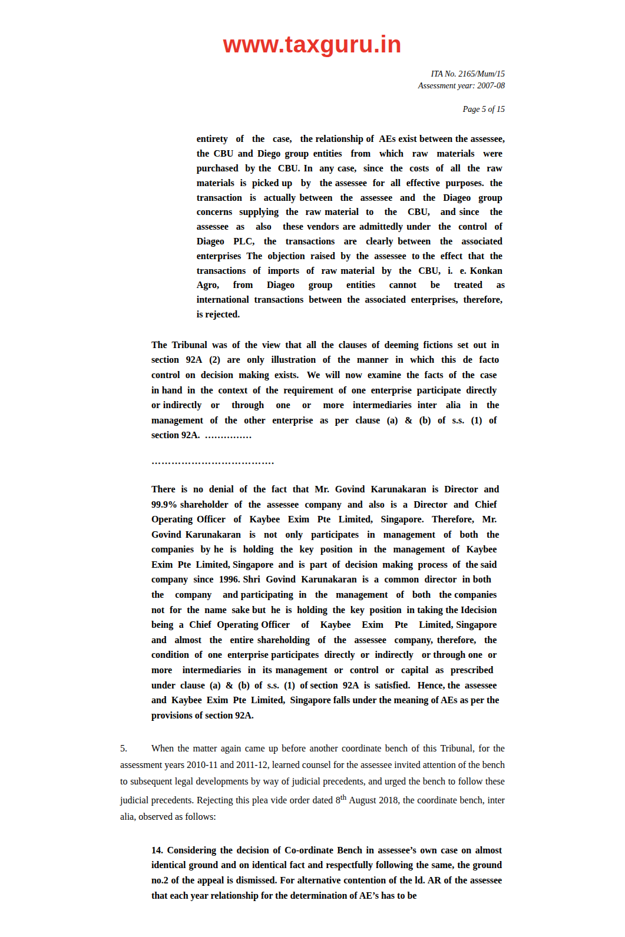www.taxguru.in
ITA No. 2165/Mum/15
Assessment year: 2007-08
Page 5 of 15
entirety of the case, the relationship of AEs exist between the assessee, the CBU and Diego group entities from which raw materials were purchased by the CBU. In any case, since the costs of all the raw materials is picked up by the assessee for all effective purposes. the transaction is actually between the assessee and the Diageo group concerns supplying the raw material to the CBU, and since the assessee as also these vendors are admittedly under the control of Diageo PLC, the transactions are clearly between the associated enterprises The objection raised by the assessee to the effect that the transactions of imports of raw material by the CBU, i. e. Konkan Agro, from Diageo group entities cannot be treated as international transactions between the associated enterprises, therefore, is rejected.
The Tribunal was of the view that all the clauses of deeming fictions set out in section 92A (2) are only illustration of the manner in which this de facto control on decision making exists. We will now examine the facts of the case in hand in the context of the requirement of one enterprise participate directly or indirectly or through one or more intermediaries inter alia in the management of the other enterprise as per clause (a) & (b) of s.s. (1) of section 92A. ……………
……………………………….
There is no denial of the fact that Mr. Govind Karunakaran is Director and 99.9% shareholder of the assessee company and also is a Director and Chief Operating Officer of Kaybee Exim Pte Limited, Singapore. Therefore, Mr. Govind Karunakaran is not only participates in management of both the companies by he is holding the key position in the management of Kaybee Exim Pte Limited, Singapore and is part of decision making process of the said company since 1996. Shri Govind Karunakaran is a common director in both the company and participating in the management of both the companies not for the name sake but he is holding the key position in taking the Idecision being a Chief Operating Officer of Kaybee Exim Pte Limited, Singapore and almost the entire shareholding of the assessee company, therefore, the condition of one enterprise participates directly or indirectly or through one or more intermediaries in its management or control or capital as prescribed under clause (a) & (b) of s.s. (1) of section 92A is satisfied. Hence, the assessee and Kaybee Exim Pte Limited, Singapore falls under the meaning of AEs as per the provisions of section 92A.
5. When the matter again came up before another coordinate bench of this Tribunal, for the assessment years 2010-11 and 2011-12, learned counsel for the assessee invited attention of the bench to subsequent legal developments by way of judicial precedents, and urged the bench to follow these judicial precedents. Rejecting this plea vide order dated 8th August 2018, the coordinate bench, inter alia, observed as follows:
14. Considering the decision of Co-ordinate Bench in assessee’s own case on almost identical ground and on identical fact and respectfully following the same, the ground no.2 of the appeal is dismissed. For alternative contention of the ld. AR of the assessee that each year relationship for the determination of AE’s has to be